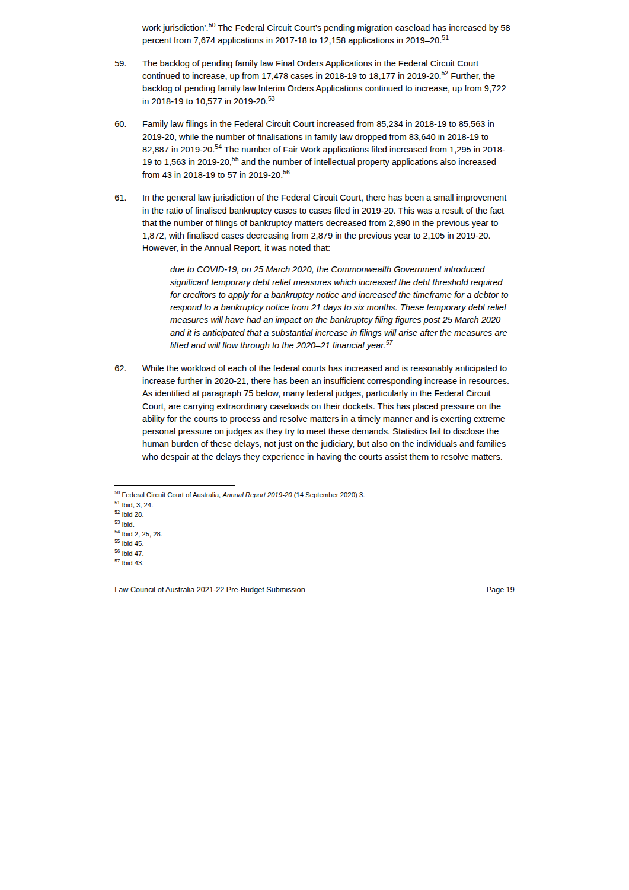work jurisdiction’.50 The Federal Circuit Court’s pending migration caseload has increased by 58 percent from 7,674 applications in 2017-18 to 12,158 applications in 2019–20.51
59. The backlog of pending family law Final Orders Applications in the Federal Circuit Court continued to increase, up from 17,478 cases in 2018-19 to 18,177 in 2019-20.52 Further, the backlog of pending family law Interim Orders Applications continued to increase, up from 9,722 in 2018-19 to 10,577 in 2019-20.53
60. Family law filings in the Federal Circuit Court increased from 85,234 in 2018-19 to 85,563 in 2019-20, while the number of finalisations in family law dropped from 83,640 in 2018-19 to 82,887 in 2019-20.54 The number of Fair Work applications filed increased from 1,295 in 2018-19 to 1,563 in 2019-20,55 and the number of intellectual property applications also increased from 43 in 2018-19 to 57 in 2019-20.56
61. In the general law jurisdiction of the Federal Circuit Court, there has been a small improvement in the ratio of finalised bankruptcy cases to cases filed in 2019-20. This was a result of the fact that the number of filings of bankruptcy matters decreased from 2,890 in the previous year to 1,872, with finalised cases decreasing from 2,879 in the previous year to 2,105 in 2019-20. However, in the Annual Report, it was noted that:
due to COVID-19, on 25 March 2020, the Commonwealth Government introduced significant temporary debt relief measures which increased the debt threshold required for creditors to apply for a bankruptcy notice and increased the timeframe for a debtor to respond to a bankruptcy notice from 21 days to six months. These temporary debt relief measures will have had an impact on the bankruptcy filing figures post 25 March 2020 and it is anticipated that a substantial increase in filings will arise after the measures are lifted and will flow through to the 2020–21 financial year.57
62. While the workload of each of the federal courts has increased and is reasonably anticipated to increase further in 2020-21, there has been an insufficient corresponding increase in resources. As identified at paragraph 75 below, many federal judges, particularly in the Federal Circuit Court, are carrying extraordinary caseloads on their dockets. This has placed pressure on the ability for the courts to process and resolve matters in a timely manner and is exerting extreme personal pressure on judges as they try to meet these demands. Statistics fail to disclose the human burden of these delays, not just on the judiciary, but also on the individuals and families who despair at the delays they experience in having the courts assist them to resolve matters.
50 Federal Circuit Court of Australia, Annual Report 2019-20 (14 September 2020) 3.
51 Ibid, 3, 24.
52 Ibid 28.
53 Ibid.
54 Ibid 2, 25, 28.
55 Ibid 45.
56 Ibid 47.
57 Ibid 43.
Law Council of Australia 2021-22 Pre-Budget Submission Page 19